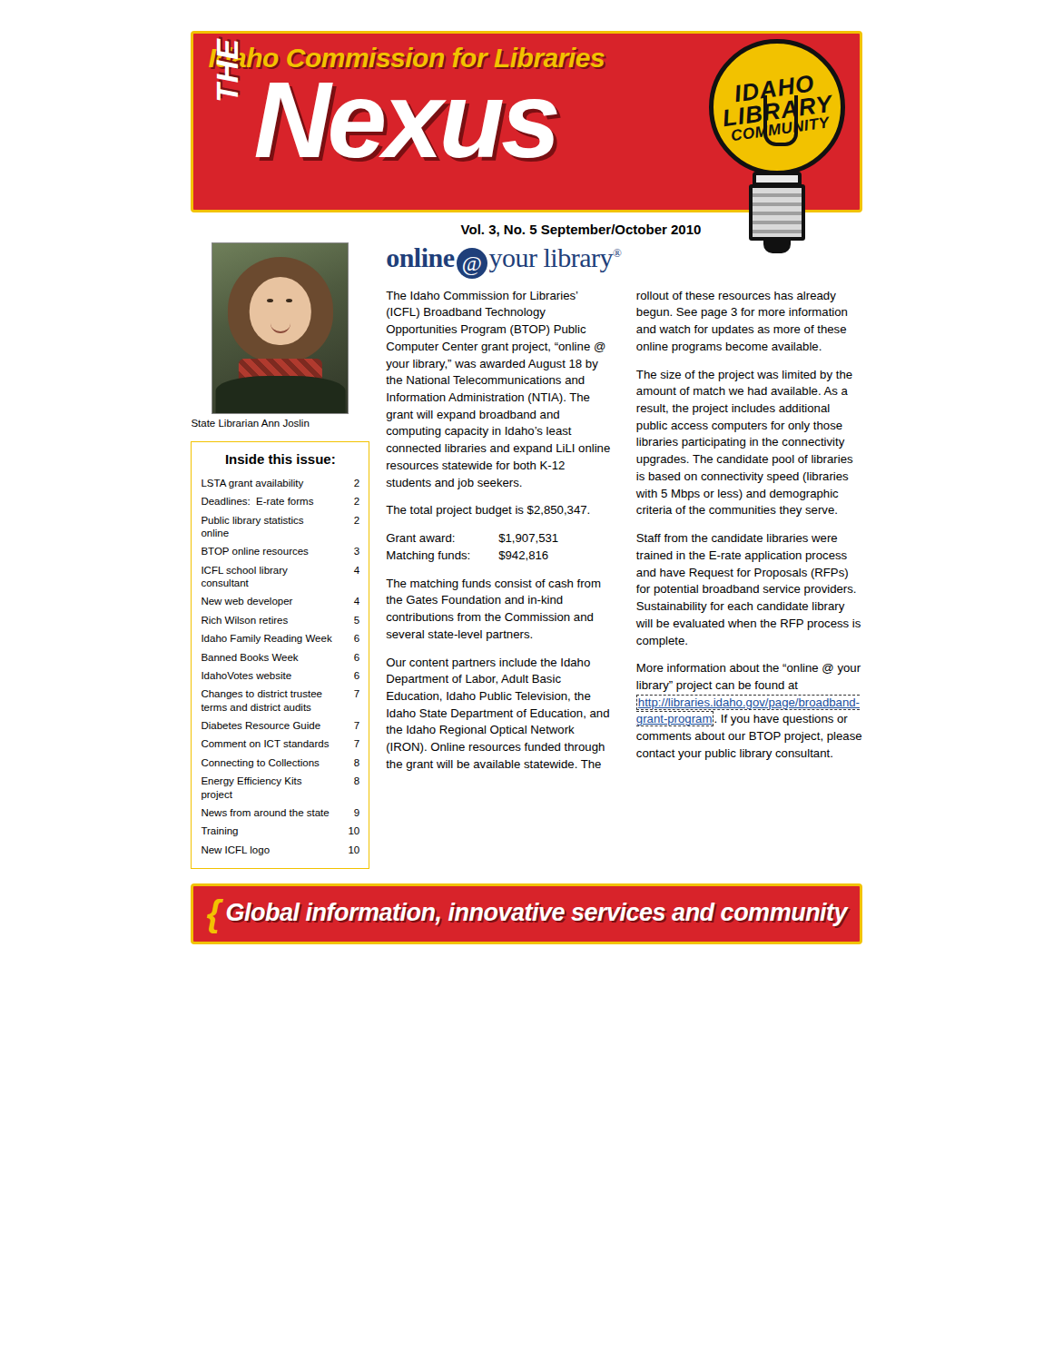Idaho Commission for Libraries
THE Nexus
IDAHO LIBRARY COMMUNITY
Vol. 3, No. 5 September/October 2010
State Librarian Ann Joslin
Inside this issue:
| LSTA grant availability | 2 |
| Deadlines: E-rate forms | 2 |
| Public library statistics online | 2 |
| BTOP online resources | 3 |
| ICFL school library consultant | 4 |
| New web developer | 4 |
| Rich Wilson retires | 5 |
| Idaho Family Reading Week | 6 |
| Banned Books Week | 6 |
| IdahoVotes website | 6 |
| Changes to district trustee terms and district audits | 7 |
| Diabetes Resource Guide | 7 |
| Comment on ICT standards | 7 |
| Connecting to Collections | 8 |
| Energy Efficiency Kits project | 8 |
| News from around the state | 9 |
| Training | 10 |
| New ICFL logo | 10 |
online@your library®
The Idaho Commission for Libraries’ (ICFL) Broadband Technology Opportunities Program (BTOP) Public Computer Center grant project, “online @ your library,” was awarded August 18 by the National Telecommunications and Information Administration (NTIA). The grant will expand broadband and computing capacity in Idaho’s least connected libraries and expand LiLI online resources statewide for both K-12 students and job seekers.
The total project budget is $2,850,347.
Grant award:$1,907,531
Matching funds:$942,816
The matching funds consist of cash from the Gates Foundation and in-kind contributions from the Commission and several state-level partners.
Our content partners include the Idaho Department of Labor, Adult Basic Education, Idaho Public Television, the Idaho State Department of Education, and the Idaho Regional Optical Network (IRON). Online resources funded through the grant will be available statewide. The rollout of these resources has already begun. See page 3 for more information and watch for updates as more of these online programs become available.
The size of the project was limited by the amount of match we had available. As a result, the project includes additional public access computers for only those libraries participating in the connectivity upgrades. The candidate pool of libraries is based on connectivity speed (libraries with 5 Mbps or less) and demographic criteria of the communities they serve.
Staff from the candidate libraries were trained in the E-rate application process and have Request for Proposals (RFPs) for potential broadband service providers. Sustainability for each candidate library will be evaluated when the RFP process is complete.
More information about the “online @ your library” project can be found at http://libraries.idaho.gov/page/broadband-grant-program. If you have questions or comments about our BTOP project, please contact your public library consultant.
{Global information, innovative services and community